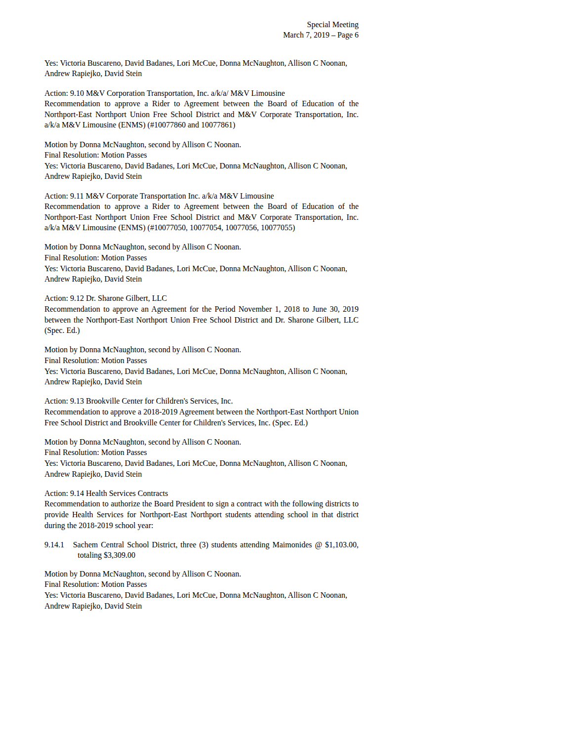Special Meeting
March 7, 2019 – Page 6
Yes: Victoria Buscareno, David Badanes, Lori McCue, Donna McNaughton, Allison C Noonan, Andrew Rapiejko, David Stein
Action: 9.10 M&V Corporation Transportation, Inc. a/k/a/ M&V Limousine
Recommendation to approve a Rider to Agreement between the Board of Education of the Northport-East Northport Union Free School District and M&V Corporate Transportation, Inc. a/k/a M&V Limousine (ENMS) (#10077860 and 10077861)
Motion by Donna McNaughton, second by Allison C Noonan.
Final Resolution: Motion Passes
Yes: Victoria Buscareno, David Badanes, Lori McCue, Donna McNaughton, Allison C Noonan, Andrew Rapiejko, David Stein
Action: 9.11 M&V Corporate Transportation Inc. a/k/a M&V Limousine
Recommendation to approve a Rider to Agreement between the Board of Education of the Northport-East Northport Union Free School District and M&V Corporate Transportation, Inc. a/k/a M&V Limousine (ENMS) (#10077050, 10077054, 10077056, 10077055)
Motion by Donna McNaughton, second by Allison C Noonan.
Final Resolution: Motion Passes
Yes: Victoria Buscareno, David Badanes, Lori McCue, Donna McNaughton, Allison C Noonan, Andrew Rapiejko, David Stein
Action: 9.12 Dr. Sharone Gilbert, LLC
Recommendation to approve an Agreement for the Period November 1, 2018 to June 30, 2019 between the Northport-East Northport Union Free School District and Dr. Sharone Gilbert, LLC (Spec. Ed.)
Motion by Donna McNaughton, second by Allison C Noonan.
Final Resolution: Motion Passes
Yes: Victoria Buscareno, David Badanes, Lori McCue, Donna McNaughton, Allison C Noonan, Andrew Rapiejko, David Stein
Action: 9.13 Brookville Center for Children's Services, Inc.
Recommendation to approve a 2018-2019 Agreement between the Northport-East Northport Union Free School District and Brookville Center for Children's Services, Inc. (Spec. Ed.)
Motion by Donna McNaughton, second by Allison C Noonan.
Final Resolution: Motion Passes
Yes: Victoria Buscareno, David Badanes, Lori McCue, Donna McNaughton, Allison C Noonan, Andrew Rapiejko, David Stein
Action: 9.14 Health Services Contracts
Recommendation to authorize the Board President to sign a contract with the following districts to provide Health Services for Northport-East Northport students attending school in that district during the 2018-2019 school year:
9.14.1 Sachem Central School District, three (3) students attending Maimonides @ $1,103.00, totaling $3,309.00
Motion by Donna McNaughton, second by Allison C Noonan.
Final Resolution: Motion Passes
Yes: Victoria Buscareno, David Badanes, Lori McCue, Donna McNaughton, Allison C Noonan, Andrew Rapiejko, David Stein